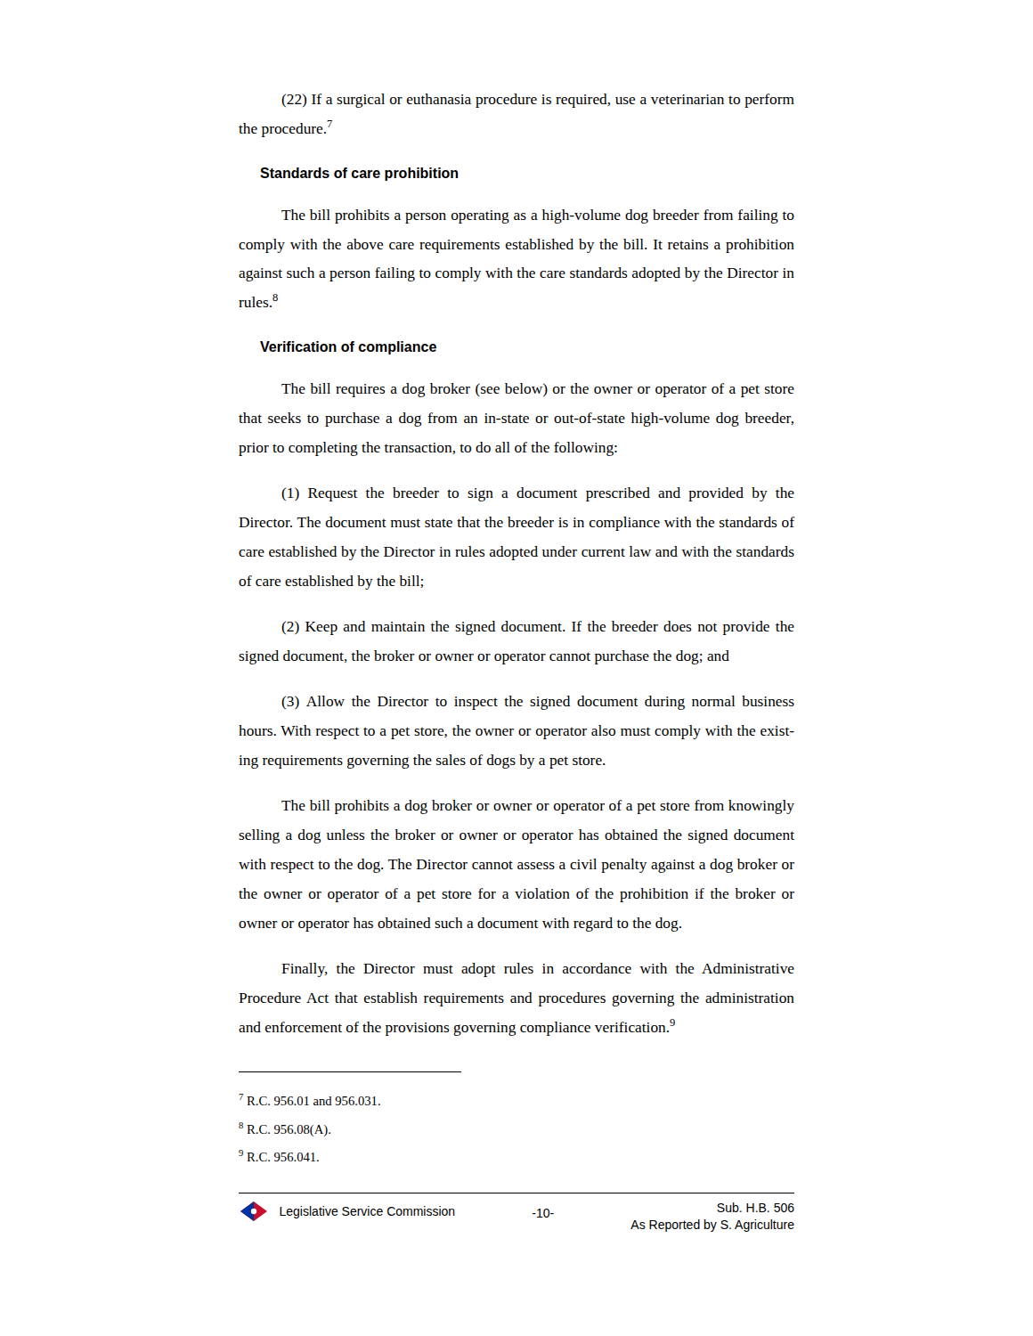(22) If a surgical or euthanasia procedure is required, use a veterinarian to perform the procedure.7
Standards of care prohibition
The bill prohibits a person operating as a high-volume dog breeder from failing to comply with the above care requirements established by the bill. It retains a prohibition against such a person failing to comply with the care standards adopted by the Director in rules.8
Verification of compliance
The bill requires a dog broker (see below) or the owner or operator of a pet store that seeks to purchase a dog from an in-state or out-of-state high-volume dog breeder, prior to completing the transaction, to do all of the following:
(1) Request the breeder to sign a document prescribed and provided by the Director. The document must state that the breeder is in compliance with the standards of care established by the Director in rules adopted under current law and with the standards of care established by the bill;
(2) Keep and maintain the signed document. If the breeder does not provide the signed document, the broker or owner or operator cannot purchase the dog; and
(3) Allow the Director to inspect the signed document during normal business hours. With respect to a pet store, the owner or operator also must comply with the existing requirements governing the sales of dogs by a pet store.
The bill prohibits a dog broker or owner or operator of a pet store from knowingly selling a dog unless the broker or owner or operator has obtained the signed document with respect to the dog. The Director cannot assess a civil penalty against a dog broker or the owner or operator of a pet store for a violation of the prohibition if the broker or owner or operator has obtained such a document with regard to the dog.
Finally, the Director must adopt rules in accordance with the Administrative Procedure Act that establish requirements and procedures governing the administration and enforcement of the provisions governing compliance verification.9
7 R.C. 956.01 and 956.031.
8 R.C. 956.08(A).
9 R.C. 956.041.
Legislative Service Commission
-10-
Sub. H.B. 506
As Reported by S. Agriculture